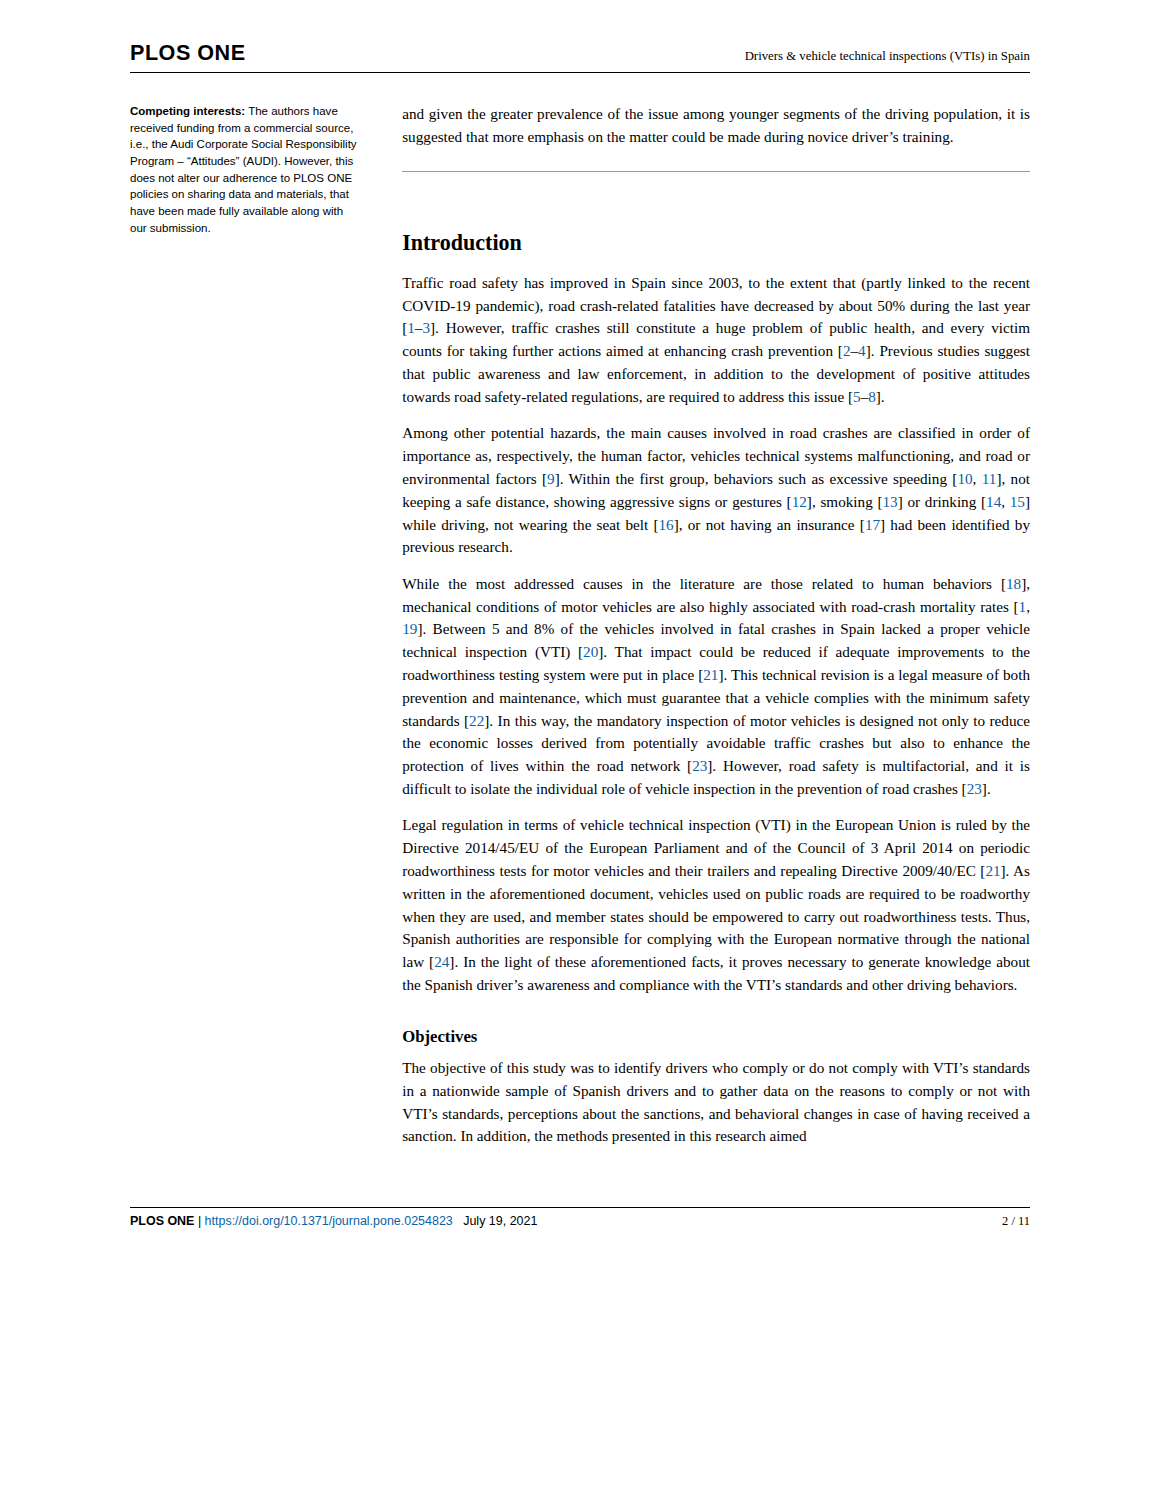PLOS ONE
Drivers & vehicle technical inspections (VTIs) in Spain
Competing interests: The authors have received funding from a commercial source, i.e., the Audi Corporate Social Responsibility Program – “Attitudes” (AUDI). However, this does not alter our adherence to PLOS ONE policies on sharing data and materials, that have been made fully available along with our submission.
and given the greater prevalence of the issue among younger segments of the driving population, it is suggested that more emphasis on the matter could be made during novice driver’s training.
Introduction
Traffic road safety has improved in Spain since 2003, to the extent that (partly linked to the recent COVID-19 pandemic), road crash-related fatalities have decreased by about 50% during the last year [1–3]. However, traffic crashes still constitute a huge problem of public health, and every victim counts for taking further actions aimed at enhancing crash prevention [2–4]. Previous studies suggest that public awareness and law enforcement, in addition to the development of positive attitudes towards road safety-related regulations, are required to address this issue [5–8].
Among other potential hazards, the main causes involved in road crashes are classified in order of importance as, respectively, the human factor, vehicles technical systems malfunctioning, and road or environmental factors [9]. Within the first group, behaviors such as excessive speeding [10, 11], not keeping a safe distance, showing aggressive signs or gestures [12], smoking [13] or drinking [14, 15] while driving, not wearing the seat belt [16], or not having an insurance [17] had been identified by previous research.
While the most addressed causes in the literature are those related to human behaviors [18], mechanical conditions of motor vehicles are also highly associated with road-crash mortality rates [1, 19]. Between 5 and 8% of the vehicles involved in fatal crashes in Spain lacked a proper vehicle technical inspection (VTI) [20]. That impact could be reduced if adequate improvements to the roadworthiness testing system were put in place [21]. This technical revision is a legal measure of both prevention and maintenance, which must guarantee that a vehicle complies with the minimum safety standards [22]. In this way, the mandatory inspection of motor vehicles is designed not only to reduce the economic losses derived from potentially avoidable traffic crashes but also to enhance the protection of lives within the road network [23]. However, road safety is multifactorial, and it is difficult to isolate the individual role of vehicle inspection in the prevention of road crashes [23].
Legal regulation in terms of vehicle technical inspection (VTI) in the European Union is ruled by the Directive 2014/45/EU of the European Parliament and of the Council of 3 April 2014 on periodic roadworthiness tests for motor vehicles and their trailers and repealing Directive 2009/40/EC [21]. As written in the aforementioned document, vehicles used on public roads are required to be roadworthy when they are used, and member states should be empowered to carry out roadworthiness tests. Thus, Spanish authorities are responsible for complying with the European normative through the national law [24]. In the light of these aforementioned facts, it proves necessary to generate knowledge about the Spanish driver’s awareness and compliance with the VTI’s standards and other driving behaviors.
Objectives
The objective of this study was to identify drivers who comply or do not comply with VTI’s standards in a nationwide sample of Spanish drivers and to gather data on the reasons to comply or not with VTI’s standards, perceptions about the sanctions, and behavioral changes in case of having received a sanction. In addition, the methods presented in this research aimed
PLOS ONE | https://doi.org/10.1371/journal.pone.0254823 July 19, 2021
2 / 11